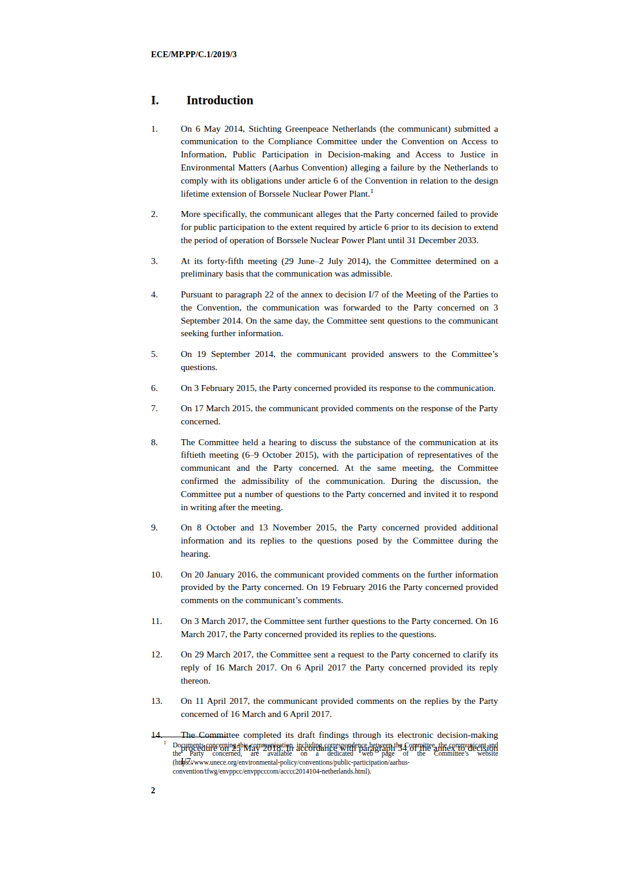ECE/MP.PP/C.1/2019/3
I. Introduction
1. On 6 May 2014, Stichting Greenpeace Netherlands (the communicant) submitted a communication to the Compliance Committee under the Convention on Access to Information, Public Participation in Decision-making and Access to Justice in Environmental Matters (Aarhus Convention) alleging a failure by the Netherlands to comply with its obligations under article 6 of the Convention in relation to the design lifetime extension of Borssele Nuclear Power Plant.1
2. More specifically, the communicant alleges that the Party concerned failed to provide for public participation to the extent required by article 6 prior to its decision to extend the period of operation of Borssele Nuclear Power Plant until 31 December 2033.
3. At its forty-fifth meeting (29 June–2 July 2014), the Committee determined on a preliminary basis that the communication was admissible.
4. Pursuant to paragraph 22 of the annex to decision I/7 of the Meeting of the Parties to the Convention, the communication was forwarded to the Party concerned on 3 September 2014. On the same day, the Committee sent questions to the communicant seeking further information.
5. On 19 September 2014, the communicant provided answers to the Committee’s questions.
6. On 3 February 2015, the Party concerned provided its response to the communication.
7. On 17 March 2015, the communicant provided comments on the response of the Party concerned.
8. The Committee held a hearing to discuss the substance of the communication at its fiftieth meeting (6–9 October 2015), with the participation of representatives of the communicant and the Party concerned. At the same meeting, the Committee confirmed the admissibility of the communication. During the discussion, the Committee put a number of questions to the Party concerned and invited it to respond in writing after the meeting.
9. On 8 October and 13 November 2015, the Party concerned provided additional information and its replies to the questions posed by the Committee during the hearing.
10. On 20 January 2016, the communicant provided comments on the further information provided by the Party concerned. On 19 February 2016 the Party concerned provided comments on the communicant’s comments.
11. On 3 March 2017, the Committee sent further questions to the Party concerned. On 16 March 2017, the Party concerned provided its replies to the questions.
12. On 29 March 2017, the Committee sent a request to the Party concerned to clarify its reply of 16 March 2017. On 6 April 2017 the Party concerned provided its reply thereon.
13. On 11 April 2017, the communicant provided comments on the replies by the Party concerned of 16 March and 6 April 2017.
14. The Committee completed its draft findings through its electronic decision-making procedure on 25 May 2018. In accordance with paragraph 34 of the annex to decision I/7,
1 Documents concerning this communication, including correspondence between the Committee, the communicant and the Party concerned, are available on a dedicated web page of the Committee’s website (https://www.unece.org/environmental-policy/conventions/public-participation/aarhus-convention/tfwg/envppcc/envppcccom/acccc2014104-netherlands.html).
2